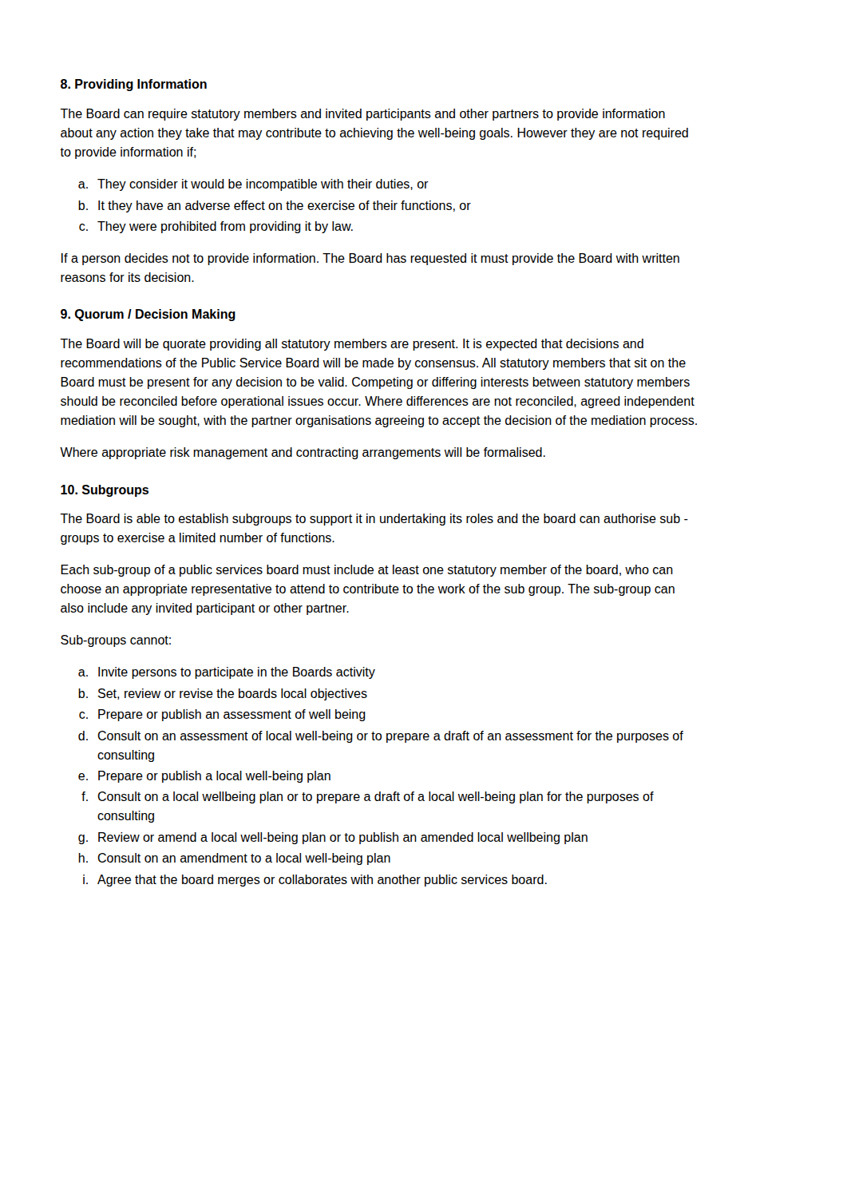8. Providing Information
The Board can require statutory members and invited participants and other partners to provide information about any action they take that may contribute to achieving the well-being goals. However they are not required to provide information if;
They consider it would be incompatible with their duties, or
It they have an adverse effect on the exercise of their functions, or
They were prohibited from providing it by law.
If a person decides not to provide information. The Board has requested it must provide the Board with written reasons for its decision.
9. Quorum / Decision Making
The Board will be quorate providing all statutory members are present. It is expected that decisions and recommendations of the Public Service Board will be made by consensus. All statutory members that sit on the Board must be present for any decision to be valid. Competing or differing interests between statutory members should be reconciled before operational issues occur. Where differences are not reconciled, agreed independent mediation will be sought, with the partner organisations agreeing to accept the decision of the mediation process.
Where appropriate risk management and contracting arrangements will be formalised.
10. Subgroups
The Board is able to establish subgroups to support it in undertaking its roles and the board can authorise sub -groups to exercise a limited number of functions.
Each sub-group of a public services board must include at least one statutory member of the board, who can choose an appropriate representative to attend to contribute to the work of the sub group. The sub-group can also include any invited participant or other partner.
Sub-groups cannot:
Invite persons to participate in the Boards activity
Set, review or revise the boards local objectives
Prepare or publish an assessment of well being
Consult on an assessment of local well-being or to prepare a draft of an assessment for the purposes of consulting
Prepare or publish a local well-being plan
Consult on a local wellbeing plan or to prepare a draft of a local well-being plan for the purposes of consulting
Review or amend a local well-being plan or to publish an amended local wellbeing plan
Consult on an amendment to a local well-being plan
Agree that the board merges or collaborates with another public services board.